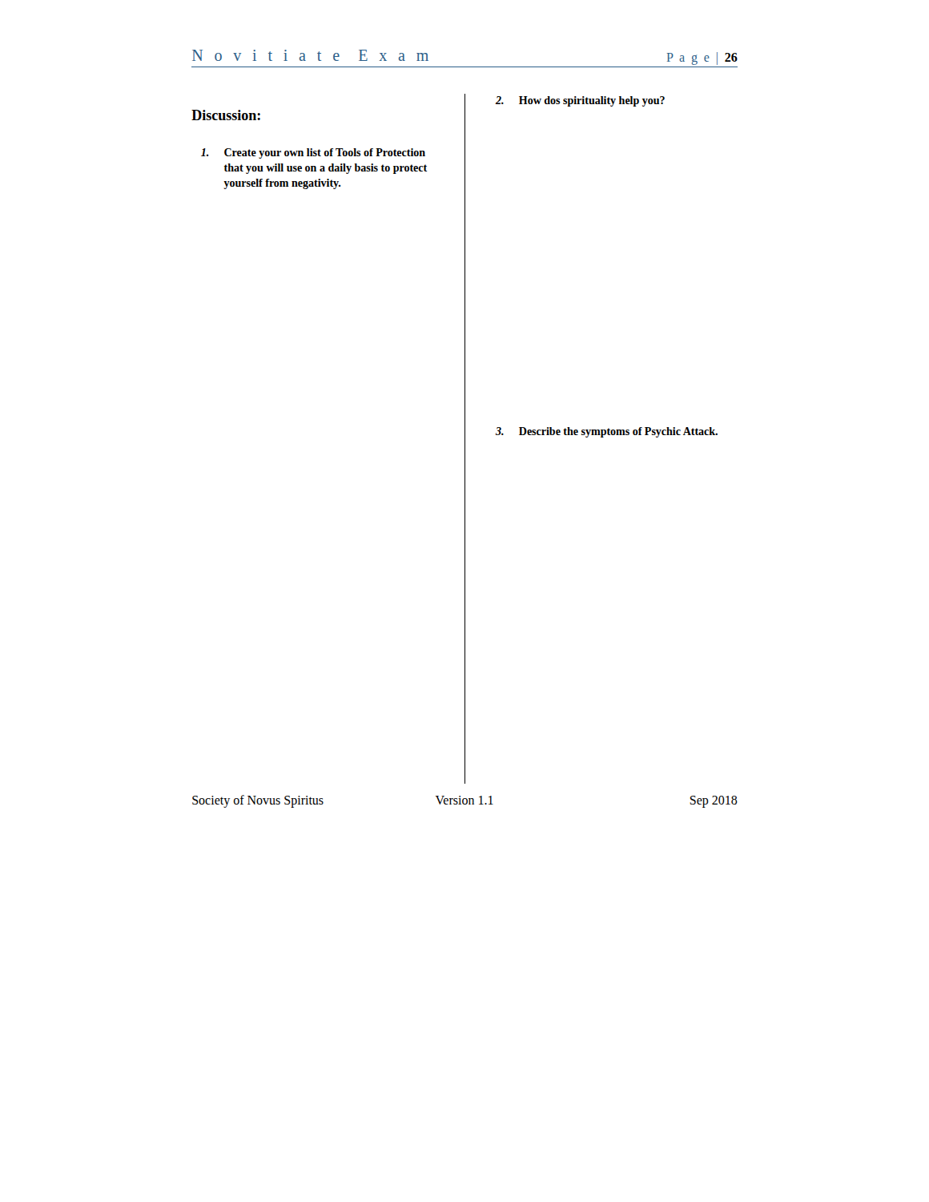N o v i t i a t e E x a m
P a g e | 26
Discussion:
1. Create your own list of Tools of Protection that you will use on a daily basis to protect yourself from negativity.
2. How dos spirituality help you?
3. Describe the symptoms of Psychic Attack.
Society of Novus Spiritus
Version 1.1
Sep 2018